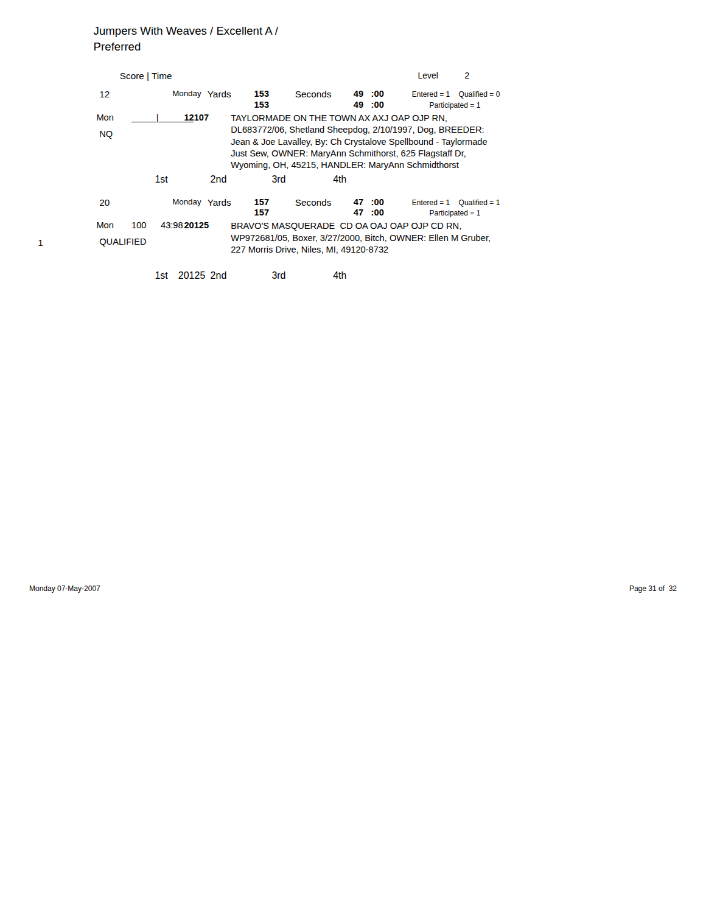Jumpers With Weaves / Excellent A /
Preferred
Score | Time Level 2
12 Monday Yards 153 153 Seconds 49:00 49:00 Entered = 1 Qualified = 0 Participated = 1
Mon _____|_______ 12107 NQ TAYLORMADE ON THE TOWN AX AXJ OAP OJP RN, DL683772/06, Shetland Sheepdog, 2/10/1997, Dog, BREEDER: Jean & Joe Lavalley, By: Ch Crystalove Spellbound - Taylormade Just Sew, OWNER: MaryAnn Schmithorst, 625 Flagstaff Dr, Wyoming, OH, 45215, HANDLER: MaryAnn Schmidthorst
1st 2nd 3rd 4th
20 Monday Yards 157 157 Seconds 47:00 47:00 Entered = 1 Qualified = 1 Participated = 1
1 Mon 100 43:9820125 QUALIFIED BRAVO'S MASQUERADE CD OA OAJ OAP OJP CD RN, WP972681/05, Boxer, 3/27/2000, Bitch, OWNER: Ellen M Gruber, 227 Morris Drive, Niles, MI, 49120-8732
1st 20125 2nd 3rd 4th
Monday 07-May-2007 Page 31 of 32